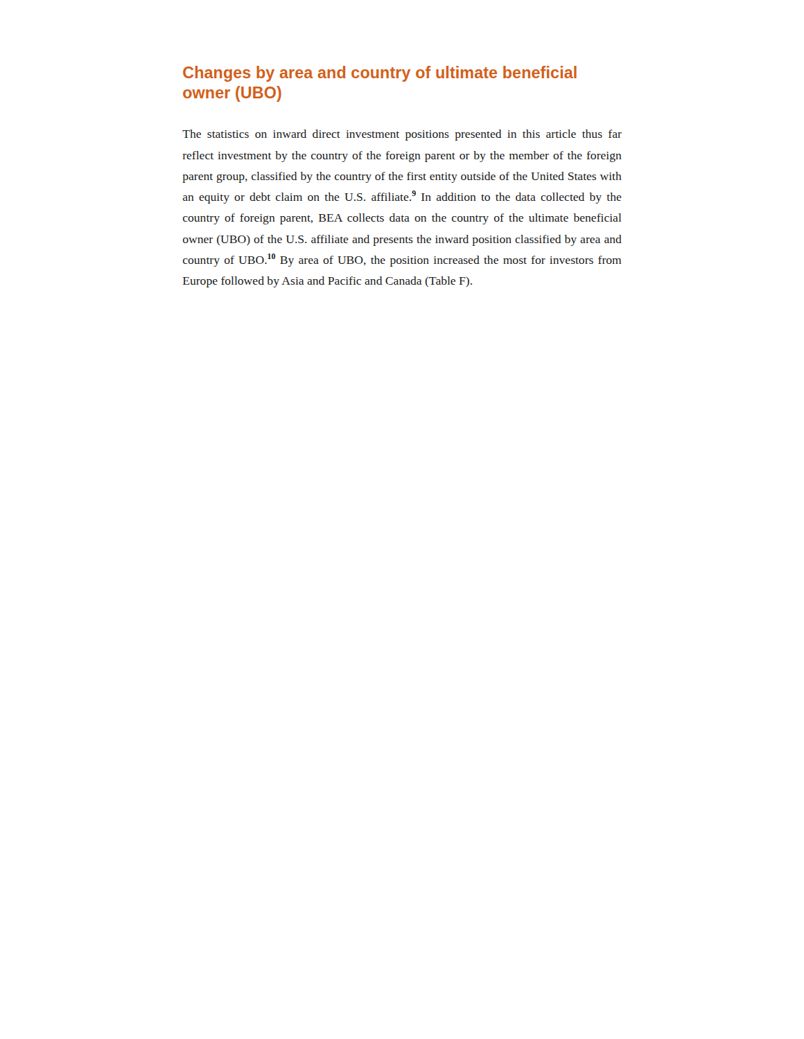Changes by area and country of ultimate beneficial owner (UBO)
The statistics on inward direct investment positions presented in this article thus far reflect investment by the country of the foreign parent or by the member of the foreign parent group, classified by the country of the first entity outside of the United States with an equity or debt claim on the U.S. affiliate.9 In addition to the data collected by the country of foreign parent, BEA collects data on the country of the ultimate beneficial owner (UBO) of the U.S. affiliate and presents the inward position classified by area and country of UBO.10 By area of UBO, the position increased the most for investors from Europe followed by Asia and Pacific and Canada (Table F).